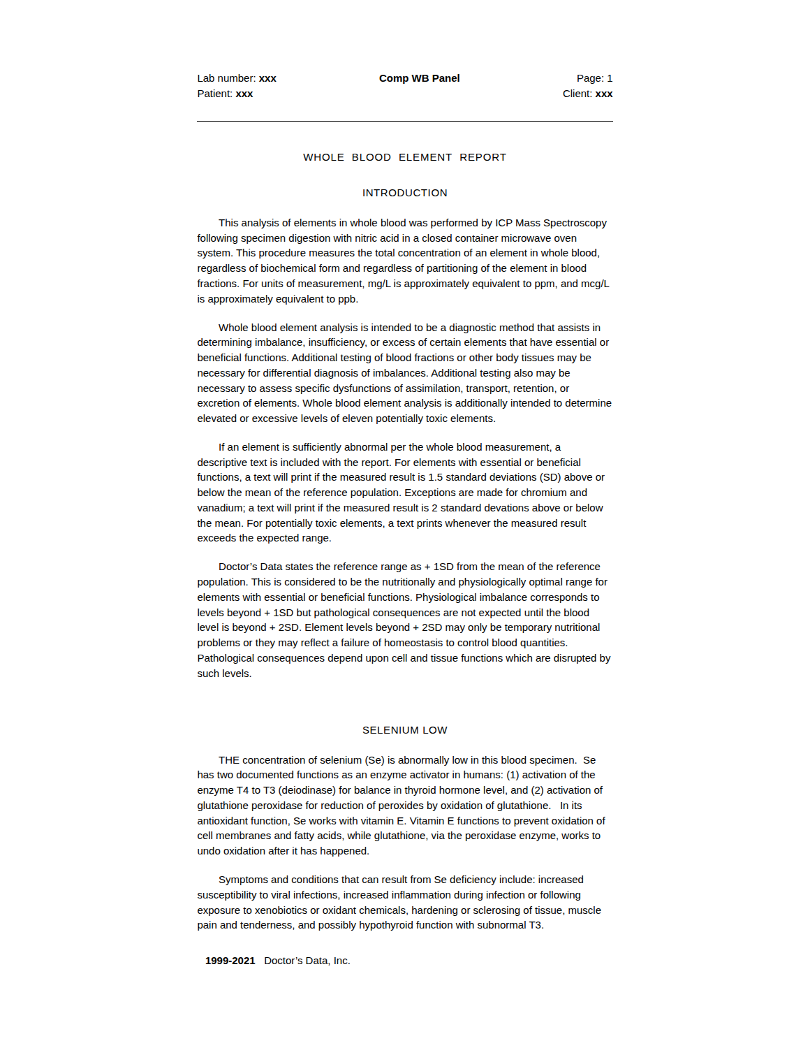Lab number: xxx
Patient: xxx
Comp WB Panel
Page: 1
Client: xxx
WHOLE BLOOD ELEMENT REPORT
INTRODUCTION
This analysis of elements in whole blood was performed by ICP Mass Spectroscopy following specimen digestion with nitric acid in a closed container microwave oven system. This procedure measures the total concentration of an element in whole blood, regardless of biochemical form and regardless of partitioning of the element in blood fractions. For units of measurement, mg/L is approximately equivalent to ppm, and mcg/L is approximately equivalent to ppb.
Whole blood element analysis is intended to be a diagnostic method that assists in determining imbalance, insufficiency, or excess of certain elements that have essential or beneficial functions. Additional testing of blood fractions or other body tissues may be necessary for differential diagnosis of imbalances. Additional testing also may be necessary to assess specific dysfunctions of assimilation, transport, retention, or excretion of elements. Whole blood element analysis is additionally intended to determine elevated or excessive levels of eleven potentially toxic elements.
If an element is sufficiently abnormal per the whole blood measurement, a descriptive text is included with the report. For elements with essential or beneficial functions, a text will print if the measured result is 1.5 standard deviations (SD) above or below the mean of the reference population. Exceptions are made for chromium and vanadium; a text will print if the measured result is 2 standard devations above or below the mean. For potentially toxic elements, a text prints whenever the measured result exceeds the expected range.
Doctor’s Data states the reference range as + 1SD from the mean of the reference population. This is considered to be the nutritionally and physiologically optimal range for elements with essential or beneficial functions. Physiological imbalance corresponds to levels beyond + 1SD but pathological consequences are not expected until the blood level is beyond + 2SD. Element levels beyond + 2SD may only be temporary nutritional problems or they may reflect a failure of homeostasis to control blood quantities. Pathological consequences depend upon cell and tissue functions which are disrupted by such levels.
SELENIUM LOW
THE concentration of selenium (Se) is abnormally low in this blood specimen. Se has two documented functions as an enzyme activator in humans: (1) activation of the enzyme T4 to T3 (deiodinase) for balance in thyroid hormone level, and (2) activation of glutathione peroxidase for reduction of peroxides by oxidation of glutathione. In its antioxidant function, Se works with vitamin E. Vitamin E functions to prevent oxidation of cell membranes and fatty acids, while glutathione, via the peroxidase enzyme, works to undo oxidation after it has happened.
Symptoms and conditions that can result from Se deficiency include: increased susceptibility to viral infections, increased inflammation during infection or following exposure to xenobiotics or oxidant chemicals, hardening or sclerosing of tissue, muscle pain and tenderness, and possibly hypothyroid function with subnormal T3.
1999-2021 Doctor’s Data, Inc.